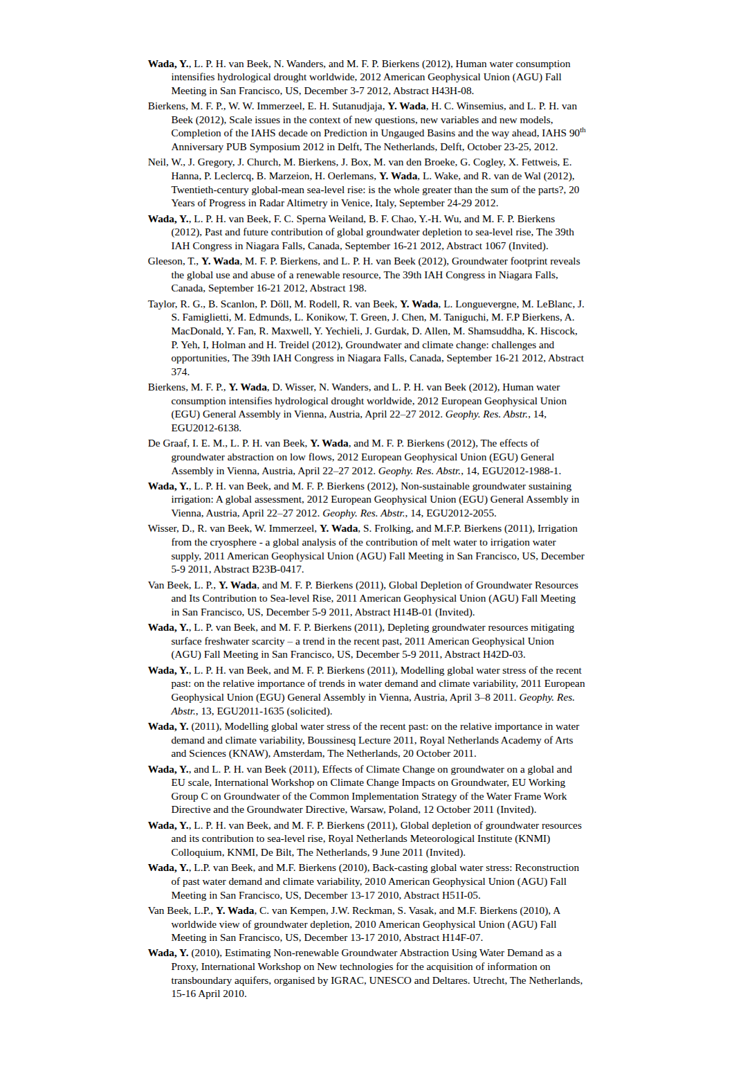Wada, Y., L. P. H. van Beek, N. Wanders, and M. F. P. Bierkens (2012), Human water consumption intensifies hydrological drought worldwide, 2012 American Geophysical Union (AGU) Fall Meeting in San Francisco, US, December 3-7 2012, Abstract H43H-08.
Bierkens, M. F. P., W. W. Immerzeel, E. H. Sutanudjaja, Y. Wada, H. C. Winsemius, and L. P. H. van Beek (2012), Scale issues in the context of new questions, new variables and new models, Completion of the IAHS decade on Prediction in Ungauged Basins and the way ahead, IAHS 90th Anniversary PUB Symposium 2012 in Delft, The Netherlands, Delft, October 23-25, 2012.
Neil, W., J. Gregory, J. Church, M. Bierkens, J. Box, M. van den Broeke, G. Cogley, X. Fettweis, E. Hanna, P. Leclercq, B. Marzeion, H. Oerlemans, Y. Wada, L. Wake, and R. van de Wal (2012), Twentieth-century global-mean sea-level rise: is the whole greater than the sum of the parts?, 20 Years of Progress in Radar Altimetry in Venice, Italy, September 24-29 2012.
Wada, Y., L. P. H. van Beek, F. C. Sperna Weiland, B. F. Chao, Y.-H. Wu, and M. F. P. Bierkens (2012), Past and future contribution of global groundwater depletion to sea-level rise, The 39th IAH Congress in Niagara Falls, Canada, September 16-21 2012, Abstract 1067 (Invited).
Gleeson, T., Y. Wada, M. F. P. Bierkens, and L. P. H. van Beek (2012), Groundwater footprint reveals the global use and abuse of a renewable resource, The 39th IAH Congress in Niagara Falls, Canada, September 16-21 2012, Abstract 198.
Taylor, R. G., B. Scanlon, P. Döll, M. Rodell, R. van Beek, Y. Wada, L. Longuevergne, M. LeBlanc, J. S. Famiglietti, M. Edmunds, L. Konikow, T. Green, J. Chen, M. Taniguchi, M. F.P Bierkens, A. MacDonald, Y. Fan, R. Maxwell, Y. Yechieli, J. Gurdak, D. Allen, M. Shamsuddha, K. Hiscock, P. Yeh, I, Holman and H. Treidel (2012), Groundwater and climate change: challenges and opportunities, The 39th IAH Congress in Niagara Falls, Canada, September 16-21 2012, Abstract 374.
Bierkens, M. F. P., Y. Wada, D. Wisser, N. Wanders, and L. P. H. van Beek (2012), Human water consumption intensifies hydrological drought worldwide, 2012 European Geophysical Union (EGU) General Assembly in Vienna, Austria, April 22–27 2012. Geophy. Res. Abstr., 14, EGU2012-6138.
De Graaf, I. E. M., L. P. H. van Beek, Y. Wada, and M. F. P. Bierkens (2012), The effects of groundwater abstraction on low flows, 2012 European Geophysical Union (EGU) General Assembly in Vienna, Austria, April 22–27 2012. Geophy. Res. Abstr., 14, EGU2012-1988-1.
Wada, Y., L. P. H. van Beek, and M. F. P. Bierkens (2012), Non-sustainable groundwater sustaining irrigation: A global assessment, 2012 European Geophysical Union (EGU) General Assembly in Vienna, Austria, April 22–27 2012. Geophy. Res. Abstr., 14, EGU2012-2055.
Wisser, D., R. van Beek, W. Immerzeel, Y. Wada, S. Frolking, and M.F.P. Bierkens (2011), Irrigation from the cryosphere - a global analysis of the contribution of melt water to irrigation water supply, 2011 American Geophysical Union (AGU) Fall Meeting in San Francisco, US, December 5-9 2011, Abstract B23B-0417.
Van Beek, L. P., Y. Wada, and M. F. P. Bierkens (2011), Global Depletion of Groundwater Resources and Its Contribution to Sea-level Rise, 2011 American Geophysical Union (AGU) Fall Meeting in San Francisco, US, December 5-9 2011, Abstract H14B-01 (Invited).
Wada, Y., L. P. van Beek, and M. F. P. Bierkens (2011), Depleting groundwater resources mitigating surface freshwater scarcity – a trend in the recent past, 2011 American Geophysical Union (AGU) Fall Meeting in San Francisco, US, December 5-9 2011, Abstract H42D-03.
Wada, Y., L. P. H. van Beek, and M. F. P. Bierkens (2011), Modelling global water stress of the recent past: on the relative importance of trends in water demand and climate variability, 2011 European Geophysical Union (EGU) General Assembly in Vienna, Austria, April 3–8 2011. Geophy. Res. Abstr., 13, EGU2011-1635 (solicited).
Wada, Y. (2011), Modelling global water stress of the recent past: on the relative importance in water demand and climate variability, Boussinesq Lecture 2011, Royal Netherlands Academy of Arts and Sciences (KNAW), Amsterdam, The Netherlands, 20 October 2011.
Wada, Y., and L. P. H. van Beek (2011), Effects of Climate Change on groundwater on a global and EU scale, International Workshop on Climate Change Impacts on Groundwater, EU Working Group C on Groundwater of the Common Implementation Strategy of the Water Frame Work Directive and the Groundwater Directive, Warsaw, Poland, 12 October 2011 (Invited).
Wada, Y., L. P. H. van Beek, and M. F. P. Bierkens (2011), Global depletion of groundwater resources and its contribution to sea-level rise, Royal Netherlands Meteorological Institute (KNMI) Colloquium, KNMI, De Bilt, The Netherlands, 9 June 2011 (Invited).
Wada, Y., L.P. van Beek, and M.F. Bierkens (2010), Back-casting global water stress: Reconstruction of past water demand and climate variability, 2010 American Geophysical Union (AGU) Fall Meeting in San Francisco, US, December 13-17 2010, Abstract H51I-05.
Van Beek, L.P., Y. Wada, C. van Kempen, J.W. Reckman, S. Vasak, and M.F. Bierkens (2010), A worldwide view of groundwater depletion, 2010 American Geophysical Union (AGU) Fall Meeting in San Francisco, US, December 13-17 2010, Abstract H14F-07.
Wada, Y. (2010), Estimating Non-renewable Groundwater Abstraction Using Water Demand as a Proxy, International Workshop on New technologies for the acquisition of information on transboundary aquifers, organised by IGRAC, UNESCO and Deltares. Utrecht, The Netherlands, 15-16 April 2010.